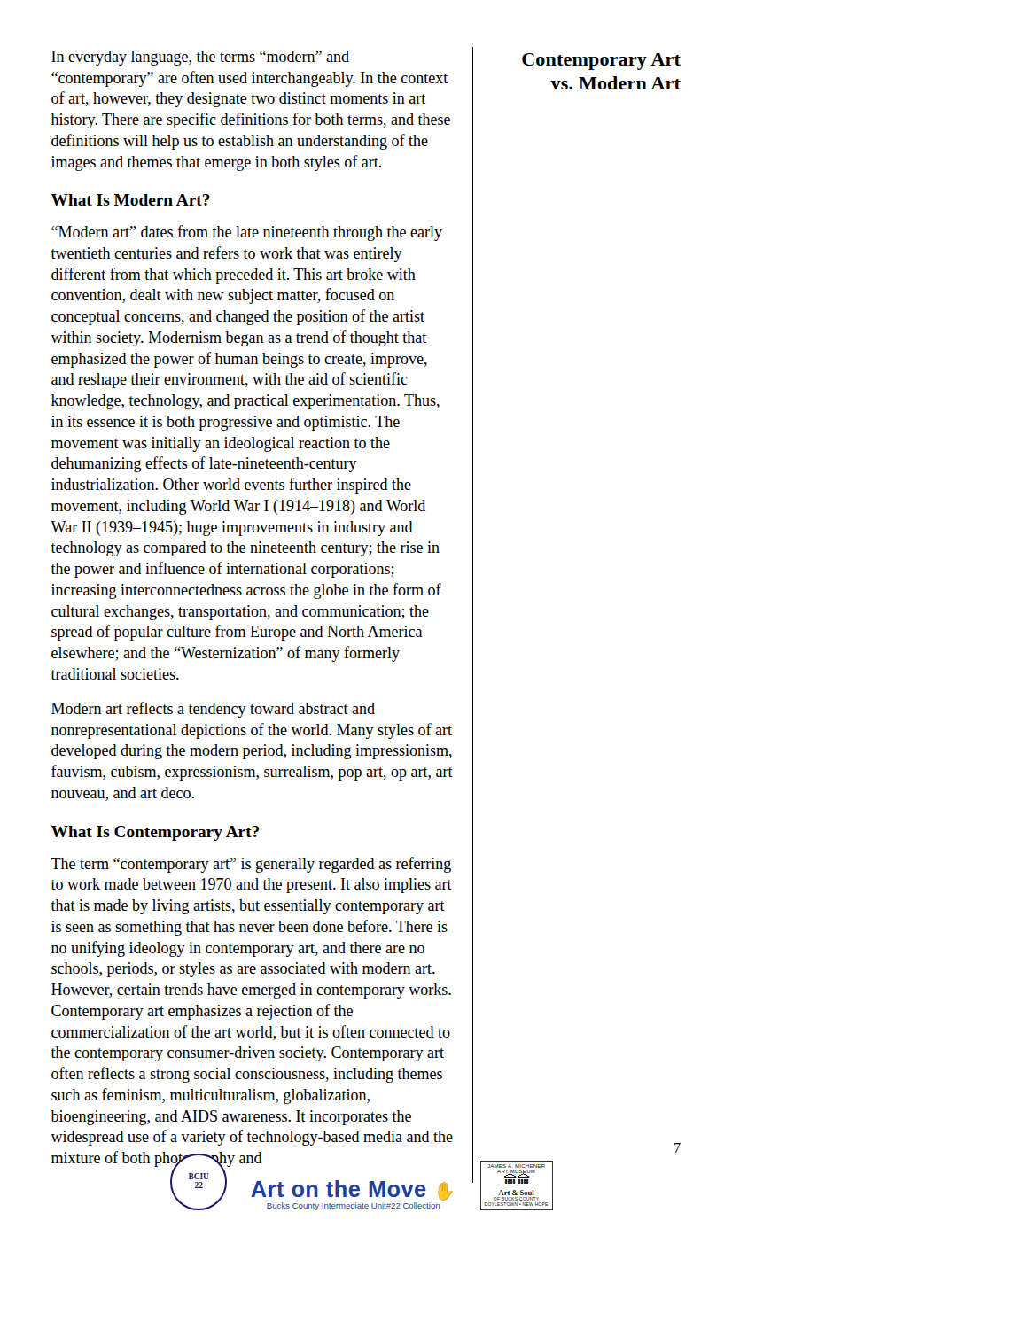In everyday language, the terms “modern” and “contemporary” are often used interchangeably. In the context of art, however, they designate two distinct moments in art history. There are specific definitions for both terms, and these definitions will help us to establish an understanding of the images and themes that emerge in both styles of art.
What Is Modern Art?
“Modern art” dates from the late nineteenth through the early twentieth centuries and refers to work that was entirely different from that which preceded it. This art broke with convention, dealt with new subject matter, focused on conceptual concerns, and changed the position of the artist within society. Modernism began as a trend of thought that emphasized the power of human beings to create, improve, and reshape their environment, with the aid of scientific knowledge, technology, and practical experimentation. Thus, in its essence it is both progressive and optimistic. The movement was initially an ideological reaction to the dehumanizing effects of late-nineteenth-century industrialization. Other world events further inspired the movement, including World War I (1914–1918) and World War II (1939–1945); huge improvements in industry and technology as compared to the nineteenth century; the rise in the power and influence of international corporations; increasing interconnectedness across the globe in the form of cultural exchanges, transportation, and communication; the spread of popular culture from Europe and North America elsewhere; and the “Westernization” of many formerly traditional societies.
Modern art reflects a tendency toward abstract and nonrepresentational depictions of the world. Many styles of art developed during the modern period, including impressionism, fauvism, cubism, expressionism, surrealism, pop art, op art, art nouveau, and art deco.
What Is Contemporary Art?
The term “contemporary art” is generally regarded as referring to work made between 1970 and the present. It also implies art that is made by living artists, but essentially contemporary art is seen as something that has never been done before. There is no unifying ideology in contemporary art, and there are no schools, periods, or styles as are associated with modern art. However, certain trends have emerged in contemporary works. Contemporary art emphasizes a rejection of the commercialization of the art world, but it is often connected to the contemporary consumer-driven society. Contemporary art often reflects a strong social consciousness, including themes such as feminism, multiculturalism, globalization, bioengineering, and AIDS awareness. It incorporates the widespread use of a variety of technology-based media and the mixture of both photography and
Contemporary Art
vs. Modern Art
7
Art on the Move ✋
Bucks County Intermediate Unit#22 Collection
James A. Michener
Art Museum
🏛🏛
Art & Soul
of Bucks County
Doylestown • New Hope